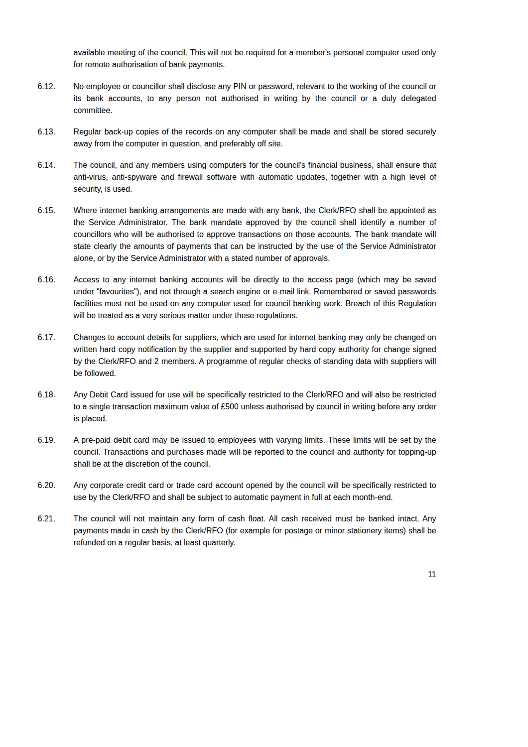available meeting of the council. This will not be required for a member's personal computer used only for remote authorisation of bank payments.
6.12.
No employee or councillor shall disclose any PIN or password, relevant to the working of the council or its bank accounts, to any person not authorised in writing by the council or a duly delegated committee.
6.13.
Regular back-up copies of the records on any computer shall be made and shall be stored securely away from the computer in question, and preferably off site.
6.14.
The council, and any members using computers for the council's financial business, shall ensure that anti-virus, anti-spyware and firewall software with automatic updates, together with a high level of security, is used.
6.15.
Where internet banking arrangements are made with any bank, the Clerk/RFO shall be appointed as the Service Administrator. The bank mandate approved by the council shall identify a number of councillors who will be authorised to approve transactions on those accounts. The bank mandate will state clearly the amounts of payments that can be instructed by the use of the Service Administrator alone, or by the Service Administrator with a stated number of approvals.
6.16.
Access to any internet banking accounts will be directly to the access page (which may be saved under "favourites"), and not through a search engine or e-mail link. Remembered or saved passwords facilities must not be used on any computer used for council banking work. Breach of this Regulation will be treated as a very serious matter under these regulations.
6.17.
Changes to account details for suppliers, which are used for internet banking may only be changed on written hard copy notification by the supplier and supported by hard copy authority for change signed by the Clerk/RFO and 2 members. A programme of regular checks of standing data with suppliers will be followed.
6.18.
Any Debit Card issued for use will be specifically restricted to the Clerk/RFO and will also be restricted to a single transaction maximum value of £500 unless authorised by council in writing before any order is placed.
6.19.
A pre-paid debit card may be issued to employees with varying limits. These limits will be set by the council. Transactions and purchases made will be reported to the council and authority for topping-up shall be at the discretion of the council.
6.20.
Any corporate credit card or trade card account opened by the council will be specifically restricted to use by the Clerk/RFO and shall be subject to automatic payment in full at each month-end.
6.21.
The council will not maintain any form of cash float. All cash received must be banked intact. Any payments made in cash by the Clerk/RFO (for example for postage or minor stationery items) shall be refunded on a regular basis, at least quarterly.
11